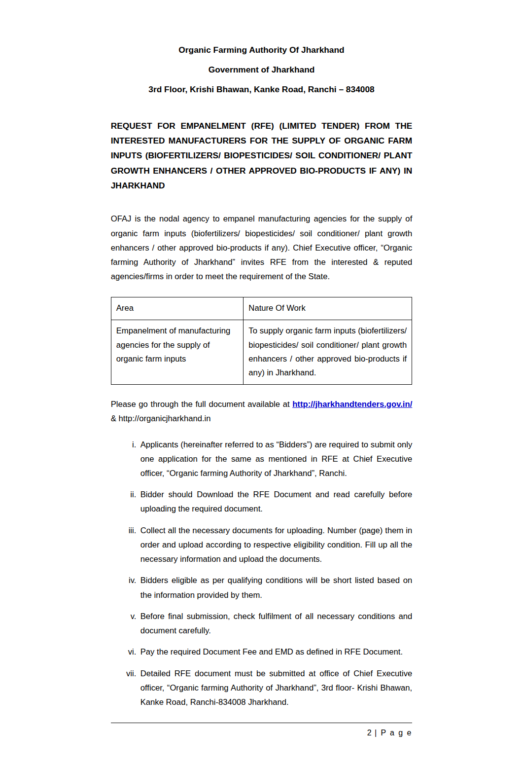Organic Farming Authority Of Jharkhand
Government of Jharkhand
3rd Floor, Krishi Bhawan, Kanke Road, Ranchi – 834008
REQUEST FOR EMPANELMENT (RFE) (LIMITED TENDER) FROM THE INTERESTED MANUFACTURERS FOR THE SUPPLY OF ORGANIC FARM INPUTS (BIOFERTILIZERS/ BIOPESTICIDES/ SOIL CONDITIONER/ PLANT GROWTH ENHANCERS / OTHER APPROVED BIO-PRODUCTS IF ANY) IN JHARKHAND
OFAJ is the nodal agency to empanel manufacturing agencies for the supply of organic farm inputs (biofertilizers/ biopesticides/ soil conditioner/ plant growth enhancers / other approved bio-products if any). Chief Executive officer, “Organic farming Authority of Jharkhand” invites RFE from the interested & reputed agencies/firms in order to meet the requirement of the State.
| Area | Nature Of Work |
| Empanelment of manufacturing agencies for the supply of organic farm inputs | To supply organic farm inputs (biofertilizers/ biopesticides/ soil conditioner/ plant growth enhancers / other approved bio-products if any) in Jharkhand. |
Please go through the full document available at http://jharkhandtenders.gov.in/ & http://organicjharkhand.in
Applicants (hereinafter referred to as “Bidders”) are required to submit only one application for the same as mentioned in RFE at Chief Executive officer, “Organic farming Authority of Jharkhand”, Ranchi.
Bidder should Download the RFE Document and read carefully before uploading the required document.
Collect all the necessary documents for uploading. Number (page) them in order and upload according to respective eligibility condition. Fill up all the necessary information and upload the documents.
Bidders eligible as per qualifying conditions will be short listed based on the information provided by them.
Before final submission, check fulfilment of all necessary conditions and document carefully.
Pay the required Document Fee and EMD as defined in RFE Document.
Detailed RFE document must be submitted at office of Chief Executive officer, “Organic farming Authority of Jharkhand”, 3rd floor- Krishi Bhawan, Kanke Road, Ranchi-834008 Jharkhand.
2 | P a g e